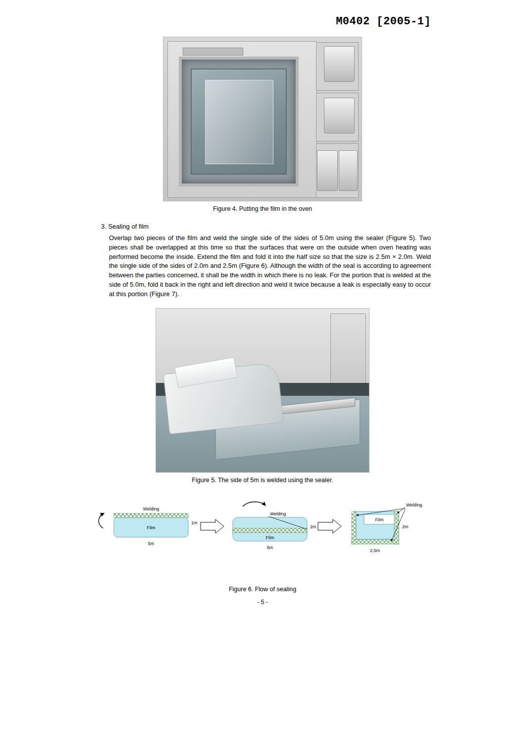M0402 [2005-1]
Figure 4. Putting the film in the oven
3. Sealing of film
Overlap two pieces of the film and weld the single side of the sides of 5.0m using the sealer (Figure 5). Two pieces shall be overlapped at this time so that the surfaces that were on the outside when oven heating was performed become the inside. Extend the film and fold it into the half size so that the size is 2.5m × 2.0m. Weld the single side of the sides of 2.0m and 2.5m (Figure 6). Although the width of the seal is according to agreement between the parties concerned, it shall be the width in which there is no leak. For the portion that is welded at the side of 5.0m, fold it back in the right and left direction and weld it twice because a leak is especially easy to occur at this portion (Figure 7).
Figure 5. The side of 5m is welded using the sealer.
Film Welding 1m 5m Welding Film 2m 5m Film Welding 2m 2.5m
Figure 6. Flow of sealing
- 5 -